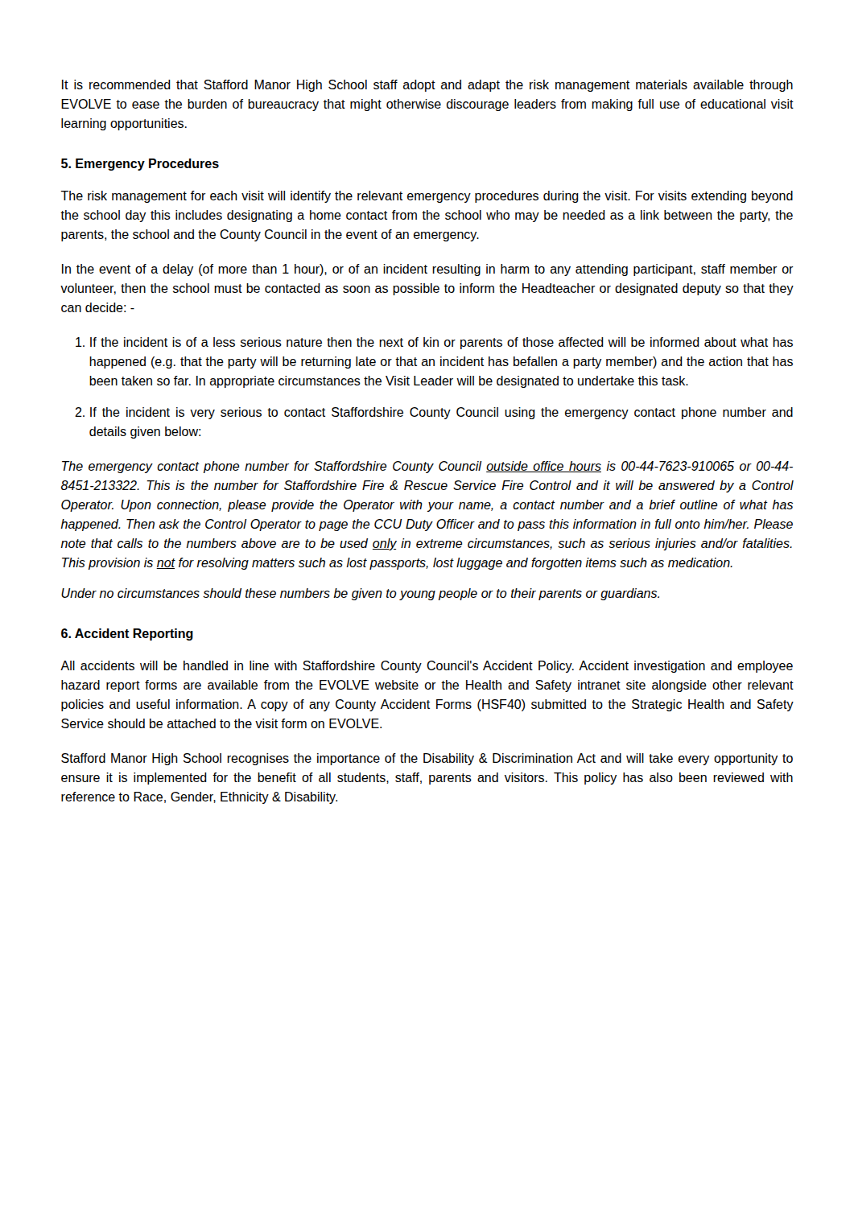It is recommended that Stafford Manor High School staff adopt and adapt the risk management materials available through EVOLVE to ease the burden of bureaucracy that might otherwise discourage leaders from making full use of educational visit learning opportunities.
5. Emergency Procedures
The risk management for each visit will identify the relevant emergency procedures during the visit. For visits extending beyond the school day this includes designating a home contact from the school who may be needed as a link between the party, the parents, the school and the County Council in the event of an emergency.
In the event of a delay (of more than 1 hour), or of an incident resulting in harm to any attending participant, staff member or volunteer, then the school must be contacted as soon as possible to inform the Headteacher or designated deputy so that they can decide: -
If the incident is of a less serious nature then the next of kin or parents of those affected will be informed about what has happened (e.g. that the party will be returning late or that an incident has befallen a party member) and the action that has been taken so far. In appropriate circumstances the Visit Leader will be designated to undertake this task.
If the incident is very serious to contact Staffordshire County Council using the emergency contact phone number and details given below:
The emergency contact phone number for Staffordshire County Council outside office hours is 00-44-7623-910065 or 00-44-8451-213322. This is the number for Staffordshire Fire & Rescue Service Fire Control and it will be answered by a Control Operator. Upon connection, please provide the Operator with your name, a contact number and a brief outline of what has happened. Then ask the Control Operator to page the CCU Duty Officer and to pass this information in full onto him/her. Please note that calls to the numbers above are to be used only in extreme circumstances, such as serious injuries and/or fatalities. This provision is not for resolving matters such as lost passports, lost luggage and forgotten items such as medication.
Under no circumstances should these numbers be given to young people or to their parents or guardians.
6. Accident Reporting
All accidents will be handled in line with Staffordshire County Council's Accident Policy. Accident investigation and employee hazard report forms are available from the EVOLVE website or the Health and Safety intranet site alongside other relevant policies and useful information. A copy of any County Accident Forms (HSF40) submitted to the Strategic Health and Safety Service should be attached to the visit form on EVOLVE.
Stafford Manor High School recognises the importance of the Disability & Discrimination Act and will take every opportunity to ensure it is implemented for the benefit of all students, staff, parents and visitors. This policy has also been reviewed with reference to Race, Gender, Ethnicity & Disability.